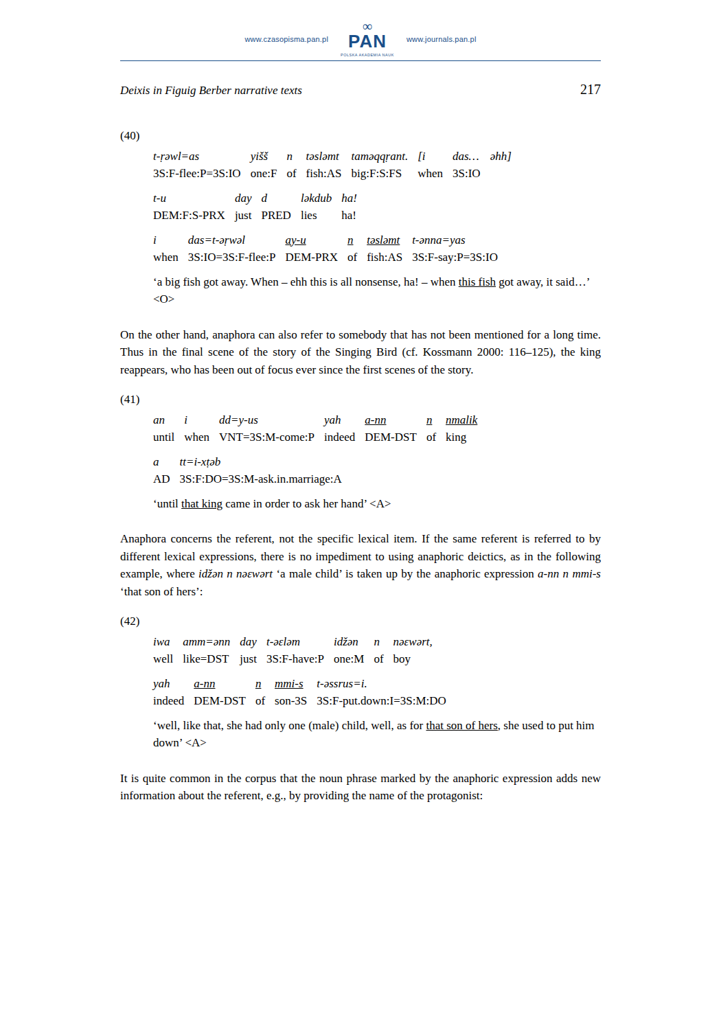www.czasopisma.pan.pl ∞
PAN
POLSKA AKADEMIA NAUK www.journals.pan.pl
Deixis in Figuig Berber narrative texts 217
(40)
t-ṛəwl=as
yišš
n
təsləmt
taməqqṛant.
[i
das…
əhh]
3S:F-flee:P=3S:IO
one:F
of
fish:AS
big:F:S:FS
when
3S:IO
t-u
day
d
ləkdub
ha!
DEM:F:S-PRX
just
PRED
lies
ha!
i
das=t-əṛwəl
ay-u
n
təsləmt
t-ənna=yas
when
3S:IO=3S:F-flee:P
DEM-PRX
of
fish:AS
3S:F-say:P=3S:IO
‘a big fish got away. When – ehh this is all nonsense, ha! – when this fish got away, it said…’ <O>
On the other hand, anaphora can also refer to somebody that has not been mentioned for a long time. Thus in the final scene of the story of the Singing Bird (cf. Kossmann 2000: 116–125), the king reappears, who has been out of focus ever since the first scenes of the story.
(41)
an
i
dd=y-us
yah
a-nn
n
nmalik
until
when
VNT=3S:M-come:P
indeed
DEM-DST
of
king
a
tt=i-xṭəb
AD
3S:F:DO=3S:M-ask.in.marriage:A
‘until that king came in order to ask her hand’ <A>
Anaphora concerns the referent, not the specific lexical item. If the same referent is referred to by different lexical expressions, there is no impediment to using anaphoric deictics, as in the following example, where idžən n nəɛwərt ‘a male child’ is taken up by the anaphoric expression a-nn n mmi-s ‘that son of hers’:
(42)
iwa
amm=ənn
day
t-əɛləm
idžən
n
nəɛwərt,
well
like=DST
just
3S:F-have:P
one:M
of
boy
yah
a-nn
n
mmi-s
t-əssrus=i.
indeed
DEM-DST
of
son-3S
3S:F-put.down:I=3S:M:DO
‘well, like that, she had only one (male) child, well, as for that son of hers, she used to put him down’ <A>
It is quite common in the corpus that the noun phrase marked by the anaphoric expression adds new information about the referent, e.g., by providing the name of the protagonist: